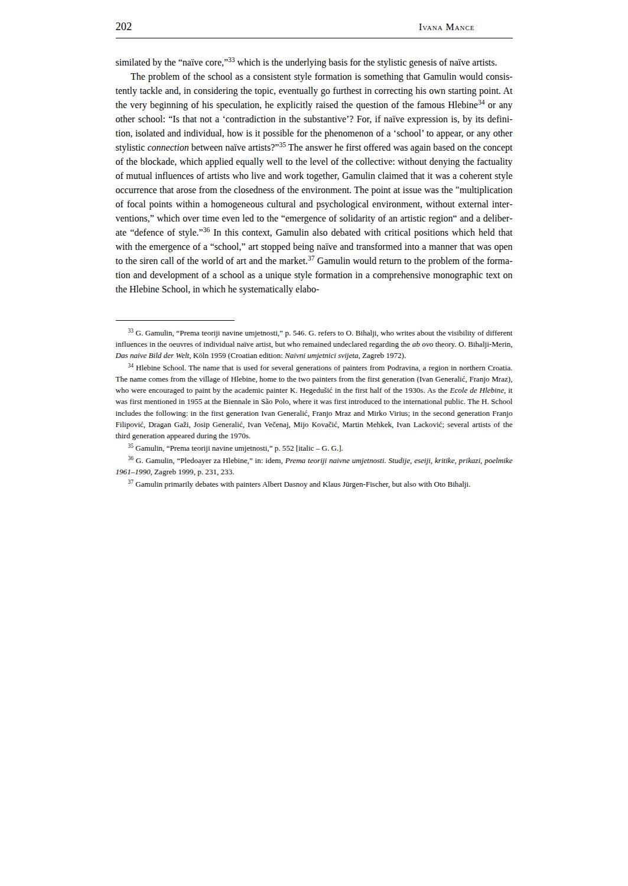202 Ivana Mance
similated by the “naïve core,”33 which is the underlying basis for the stylistic genesis of naïve artists.
The problem of the school as a consistent style formation is something that Gamulin would consistently tackle and, in considering the topic, eventually go furthest in correcting his own starting point. At the very beginning of his speculation, he explicitly raised the question of the famous Hlebine34 or any other school: “Is that not a ‘contradiction in the substantive’? For, if naïve expression is, by its definition, isolated and individual, how is it possible for the phenomenon of a ‘school’ to appear, or any other stylistic connection between naïve artists?”35 The answer he first offered was again based on the concept of the blockade, which applied equally well to the level of the collective: without denying the factuality of mutual influences of artists who live and work together, Gamulin claimed that it was a coherent style occurrence that arose from the closedness of the environment. The point at issue was the ″multiplication of focal points within a homogeneous cultural and psychological environment, without external interventions,” which over time even led to the “emergence of solidarity of an artistic region“ and a deliberate “defence of style.”36 In this context, Gamulin also debated with critical positions which held that with the emergence of a “school,” art stopped being naïve and transformed into a manner that was open to the siren call of the world of art and the market.37 Gamulin would return to the problem of the formation and development of a school as a unique style formation in a comprehensive monographic text on the Hlebine School, in which he systematically elabo-
33 G. Gamulin, “Prema teoriji navine umjetnosti,” p. 546. G. refers to O. Bihalji, who writes about the visibility of different influences in the oeuvres of individual naïve artist, but who remained undeclared regarding the ab ovo theory. O. Bihalji-Merin, Das naive Bild der Welt, Köln 1959 (Croatian edition: Naivni umjetnici svijeta, Zagreb 1972).
34 Hlebine School. The name that is used for several generations of painters from Podravina, a region in northern Croatia. The name comes from the village of Hlebine, home to the two painters from the first generation (Ivan Generalić, Franjo Mraz), who were encouraged to paint by the academic painter K. Hegedušić in the first half of the 1930s. As the Ecole de Hlebine, it was first mentioned in 1955 at the Biennale in São Polo, where it was first introduced to the international public. The H. School includes the following: in the first generation Ivan Generalić, Franjo Mraz and Mirko Virius; in the second generation Franjo Filipović, Dragan Gaži, Josip Generalić, Ivan Večenaj, Mijo Kovačić, Martin Mehkek, Ivan Lacković; several artists of the third generation appeared during the 1970s.
35 Gamulin, “Prema teoriji navine umjetnosti,” p. 552 [italic – G. G.].
36 G. Gamulin, “Pledoayer za Hlebine,” in: idem, Prema teoriji naivne umjetnosti. Studije, eseiji, kritike, prikazi, poelmike 1961–1990, Zagreb 1999, p. 231, 233.
37 Gamulin primarily debates with painters Albert Dasnoy and Klaus Jürgen-Fischer, but also with Oto Bihalji.